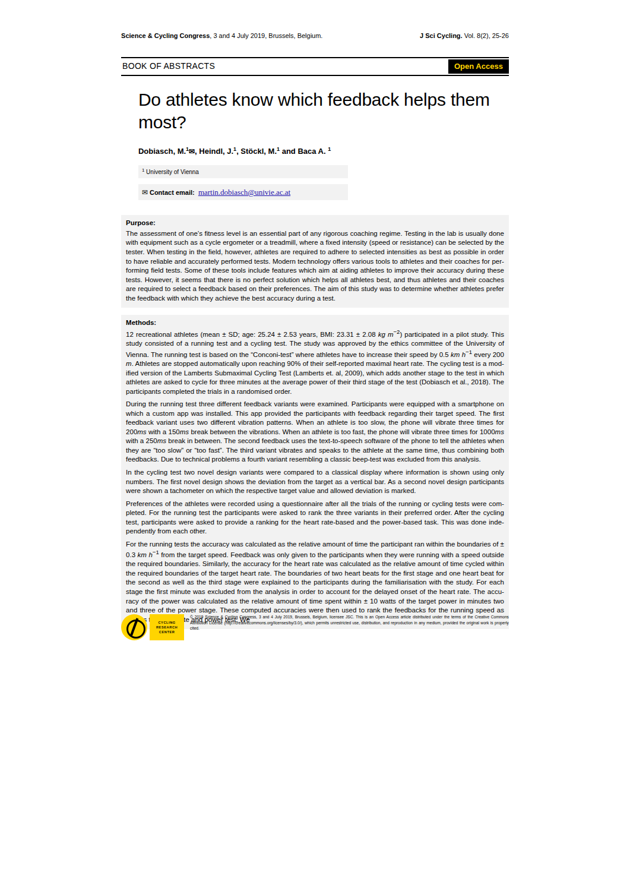Science & Cycling Congress, 3 and 4 July 2019, Brussels, Belgium.
J Sci Cycling. Vol. 8(2), 25-26
BOOK OF ABSTRACTS
Open Access
Do athletes know which feedback helps them most?
Dobiasch, M.1✉, Heindl, J.1, Stöckl, M.1 and Baca A. 1
1 University of Vienna
✉ Contact email: martin.dobiasch@univie.ac.at
Purpose:
The assessment of one’s fitness level is an essential part of any rigorous coaching regime. Testing in the lab is usually done with equipment such as a cycle ergometer or a treadmill, where a fixed intensity (speed or resistance) can be selected by the tester. When testing in the field, however, athletes are required to adhere to selected intensities as best as possible in order to have reliable and accurately performed tests. Modern technology offers various tools to athletes and their coaches for performing field tests. Some of these tools include features which aim at aiding athletes to improve their accuracy during these tests. However, it seems that there is no perfect solution which helps all athletes best, and thus athletes and their coaches are required to select a feedback based on their preferences. The aim of this study was to determine whether athletes prefer the feedback with which they achieve the best accuracy during a test.
Methods:
12 recreational athletes (mean ± SD; age: 25.24 ± 2.53 years, BMI: 23.31 ± 2.08 kg m−2) participated in a pilot study. This study consisted of a running test and a cycling test. The study was approved by the ethics committee of the University of Vienna. The running test is based on the “Conconi-test” where athletes have to increase their speed by 0.5 km h−1 every 200 m. Athletes are stopped automatically upon reaching 90% of their self-reported maximal heart rate. The cycling test is a modified version of the Lamberts Submaximal Cycling Test (Lamberts et. al, 2009), which adds another stage to the test in which athletes are asked to cycle for three minutes at the average power of their third stage of the test (Dobiasch et al., 2018). The participants completed the trials in a randomised order.
During the running test three different feedback variants were examined. Participants were equipped with a smartphone on which a custom app was installed. This app provided the participants with feedback regarding their target speed. The first feedback variant uses two different vibration patterns. When an athlete is too slow, the phone will vibrate three times for 200ms with a 150ms break between the vibrations. When an athlete is too fast, the phone will vibrate three times for 1000ms with a 250ms break in between. The second feedback uses the text-to-speech software of the phone to tell the athletes when they are “too slow” or “too fast”. The third variant vibrates and speaks to the athlete at the same time, thus combining both feedbacks. Due to technical problems a fourth variant resembling a classic beep-test was excluded from this analysis.
In the cycling test two novel design variants were compared to a classical display where information is shown using only numbers. The first novel design shows the deviation from the target as a vertical bar. As a second novel design participants were shown a tachometer on which the respective target value and allowed deviation is marked.
Preferences of the athletes were recorded using a questionnaire after all the trials of the running or cycling tests were completed. For the running test the participants were asked to rank the three variants in their preferred order. After the cycling test, participants were asked to provide a ranking for the heart rate-based and the power-based task. This was done independently from each other.
For the running tests the accuracy was calculated as the relative amount of time the participant ran within the boundaries of ± 0.3 km h−1 from the target speed. Feedback was only given to the participants when they were running with a speed outside the required boundaries. Similarly, the accuracy for the heart rate was calculated as the relative amount of time cycled within the required boundaries of the target heart rate. The boundaries of two heart beats for the first stage and one heart beat for the second as well as the third stage were explained to the participants during the familiarisation with the study. For each stage the first minute was excluded from the analysis in order to account for the delayed onset of the heart rate. The accuracy of the power was calculated as the relative amount of time spent within ± 10 watts of the target power in minutes two and three of the power stage. These computed accuracies were then used to rank the feedbacks for the running speed as well as the heart rate and power test. We
CYCLING
RESEARCH
CENTER
© 2019 Science & Cycling Congress, 3 and 4 July 2019, Brussels, Belgium, licensee JSC. This is an Open Access article distributed under the terms of the Creative Commons Attribution License (http://creativecommons.org/licenses/by/3.0/), which permits unrestricted use, distribution, and reproduction in any medium, provided the original work is properly cited.